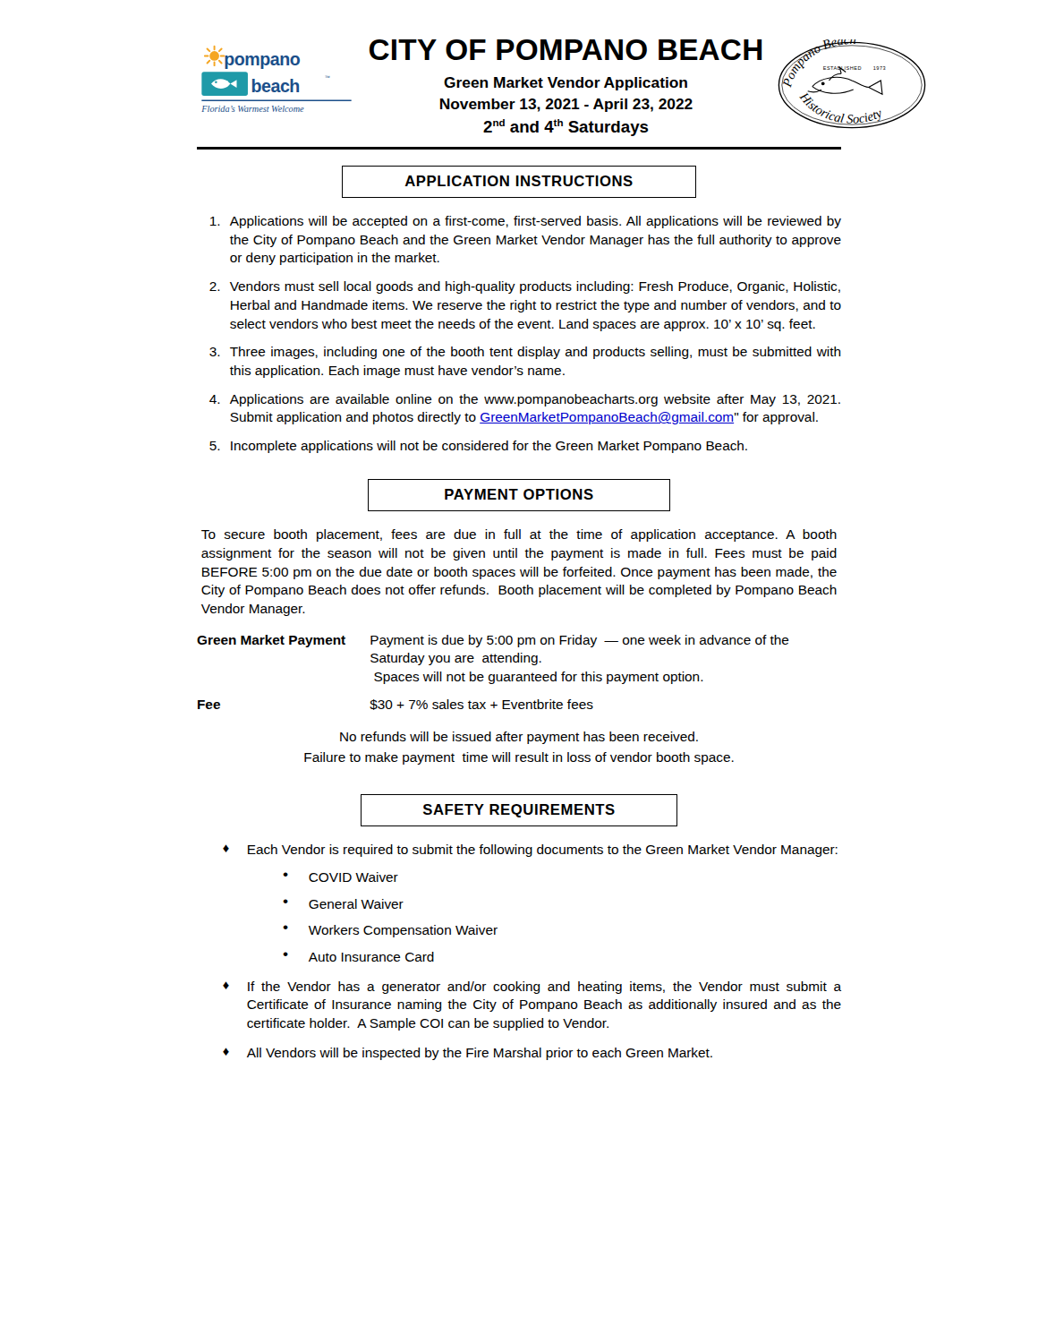pompano beach ™ Florida’s Warmest Welcome
CITY OF POMPANO BEACH
Green Market Vendor Application
November 13, 2021 - April 23, 2022
2nd and 4th Saturdays
Pompano Beach Historical Society ESTABLISHED 1973
APPLICATION INSTRUCTIONS
Applications will be accepted on a first-come, first-served basis. All applications will be reviewed by the City of Pompano Beach and the Green Market Vendor Manager has the full authority to approve or deny participation in the market.
Vendors must sell local goods and high-quality products including: Fresh Produce, Organic, Holistic, Herbal and Handmade items. We reserve the right to restrict the type and number of vendors, and to select vendors who best meet the needs of the event. Land spaces are approx. 10’ x 10’ sq. feet.
Three images, including one of the booth tent display and products selling, must be submitted with this application. Each image must have vendor’s name.
Applications are available online on the www.pompanobeacharts.org website after May 13, 2021. Submit application and photos directly to GreenMarketPompanoBeach@gmail.com" for approval.
Incomplete applications will not be considered for the Green Market Pompano Beach.
PAYMENT OPTIONS
To secure booth placement, fees are due in full at the time of application acceptance. A booth assignment for the season will not be given until the payment is made in full. Fees must be paid BEFORE 5:00 pm on the due date or booth spaces will be forfeited. Once payment has been made, the City of Pompano Beach does not offer refunds. Booth placement will be completed by Pompano Beach Vendor Manager.
| Green Market Payment | Payment is due by 5:00 pm on Friday — one week in advance of the Saturday you are attending. Spaces will not be guaranteed for this payment option. |
| Fee | $30 + 7% sales tax + Eventbrite fees |
No refunds will be issued after payment has been received.
Failure to make payment time will result in loss of vendor booth space.
SAFETY REQUIREMENTS
Each Vendor is required to submit the following documents to the Green Market Vendor Manager:
COVID Waiver
General Waiver
Workers Compensation Waiver
Auto Insurance Card
If the Vendor has a generator and/or cooking and heating items, the Vendor must submit a Certificate of Insurance naming the City of Pompano Beach as additionally insured and as the certificate holder. A Sample COI can be supplied to Vendor.
All Vendors will be inspected by the Fire Marshal prior to each Green Market.